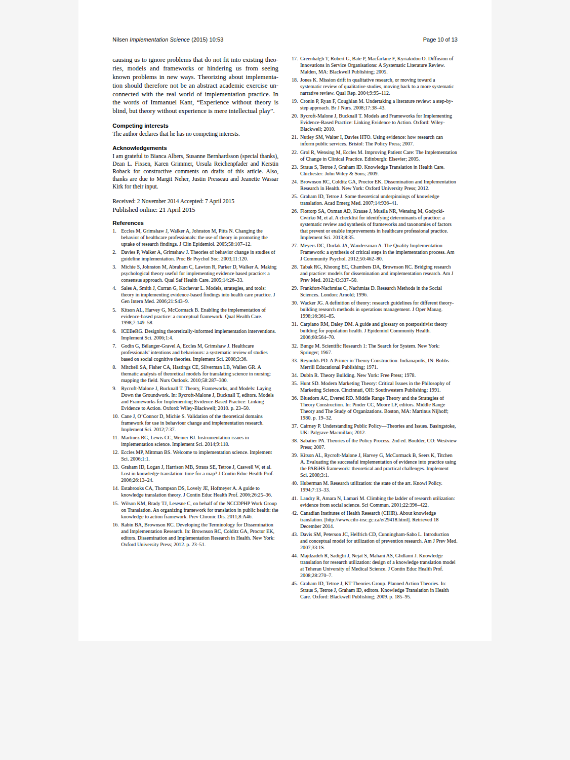Nilsen Implementation Science (2015) 10:53
Page 10 of 13
causing us to ignore problems that do not fit into existing theories, models and frameworks or hindering us from seeing known problems in new ways. Theorizing about implementation should therefore not be an abstract academic exercise unconnected with the real world of implementation practice. In the words of Immanuel Kant, “Experience without theory is blind, but theory without experience is mere intellectual play”.
Competing interests
The author declares that he has no competing interests.
Acknowledgements
I am grateful to Bianca Albers, Susanne Bernhardsson (special thanks), Dean L. Fixsen, Karen Grimmer, Ursula Reichenpfader and Kerstin Roback for constructive comments on drafts of this article. Also, thanks are due to Margit Neher, Justin Presseau and Jeanette Wassar Kirk for their input.
Received: 2 November 2014 Accepted: 7 April 2015
Published online: 21 April 2015
References
Eccles M, Grimshaw J, Walker A, Johnston M, Pitts N. Changing the behavior of healthcare professionals: the use of theory in promoting the uptake of research findings. J Clin Epidemiol. 2005;58:107–12.
Davies P, Walker A, Grimshaw J. Theories of behavior change in studies of guideline implementation. Proc Br Psychol Soc. 2003;11:120.
Michie S, Johnston M, Abraham C, Lawton R, Parker D, Walker A. Making psychological theory useful for implementing evidence based practice: a consensus approach. Qual Saf Health Care. 2005;14:26–33.
Sales A, Smith J, Curran G, Kochevar L. Models, strategies, and tools: theory in implementing evidence-based findings into health care practice. J Gen Intern Med. 2006;21:S43–9.
Kitson AL, Harvey G, McCormack B. Enabling the implementation of evidence-based practice: a conceptual framework. Qual Health Care. 1998;7:149–58.
ICEBeRG. Designing theoretically-informed implementation interventions. Implement Sci. 2006;1:4.
Godin G, Bélanger-Gravel A, Eccles M, Grimshaw J. Healthcare professionals’ intentions and behaviours: a systematic review of studies based on social cognitive theories. Implement Sci. 2008;3:36.
Mitchell SA, Fisher CA, Hastings CE, Silverman LB, Wallen GR. A thematic analysis of theoretical models for translating science in nursing: mapping the field. Nurs Outlook. 2010;58:287–300.
Rycroft-Malone J, Bucknall T. Theory, Frameworks, and Models: Laying Down the Groundwork. In: Rycroft-Malone J, Bucknall T, editors. Models and Frameworks for Implementing Evidence-Based Practice: Linking Evidence to Action. Oxford: Wiley-Blackwell; 2010. p. 23–50.
Cane J, O’Connor D, Michie S. Validation of the theoretical domains framework for use in behaviour change and implementation research. Implement Sci. 2012;7:37.
Martinez RG, Lewis CC, Weiner BJ. Instrumentation issues in implementation science. Implement Sci. 2014;9:118.
Eccles MP, Mittman BS. Welcome to implementation science. Implement Sci. 2006;1:1.
Graham ID, Logan J, Harrison MB, Straus SE, Tetroe J, Caswell W, et al. Lost in knowledge translation: time for a map? J Contin Educ Health Prof. 2006;26:13–24.
Estabrooks CA, Thompson DS, Lovely JE, Hofmeyer A. A guide to knowledge translation theory. J Contin Educ Health Prof. 2006;26:25–36.
Wilson KM, Brady TJ, Lesesne C, on behalf of the NCCDPHP Work Group on Translation. An organizing framework for translation in public health: the knowledge to action framework. Prev Chronic Dis. 2011;8:A46.
Rabin BA, Brownson RC. Developing the Terminology for Dissemination and Implementation Research. In: Brownson RC, Colditz GA, Proctor EK, editors. Dissemination and Implementation Research in Health. New York: Oxford University Press; 2012. p. 23–51.
Greenhalgh T, Robert G, Bate P, Macfarlane F, Kyriakidou O. Diffusion of Innovations in Service Organisations: A Systematic Literature Review. Malden, MA: Blackwell Publishing; 2005.
Jones K. Mission drift in qualitative research, or moving toward a systematic review of qualitative studies, moving back to a more systematic narrative review. Qual Rep. 2004;9:95–112.
Cronin P, Ryan F, Coughlan M. Undertaking a literature review: a step-by-step approach. Br J Nurs. 2008;17:38–43.
Rycroft-Malone J, Bucknall T. Models and Frameworks for Implementing Evidence-Based Practice: Linking Evidence to Action. Oxford: Wiley-Blackwell; 2010.
Nutley SM, Walter I, Davies HTO. Using evidence: how research can inform public services. Bristol: The Policy Press; 2007.
Grol R, Wensing M, Eccles M. Improving Patient Care: The Implementation of Change in Clinical Practice. Edinburgh: Elsevier; 2005.
Straus S, Tetroe J, Graham ID. Knowledge Translation in Health Care. Chichester: John Wiley & Sons; 2009.
Brownson RC, Colditz GA, Proctor EK. Dissemination and Implementation Research in Health. New York: Oxford University Press; 2012.
Graham ID, Tetroe J. Some theoretical underpinnings of knowledge translation. Acad Emerg Med. 2007;14:936–41.
Flottorp SA, Oxman AD, Krause J, Musila NR, Wensing M, Godycki-Cwirko M, et al. A checklist for identifying determinants of practice: a systematic review and synthesis of frameworks and taxonomies of factors that prevent or enable improvements in healthcare professional practice. Implement Sci. 2013;8:35.
Meyers DC, Durlak JA, Wandersman A. The Quality Implementation Framework: a synthesis of critical steps in the implementation process. Am J Community Psychol. 2012;50:462–80.
Tabak RG, Khoong EC, Chambers DA, Brownson RC. Bridging research and practice: models for dissemination and implementation research. Am J Prev Med. 2012;43:337–50.
Frankfort-Nachmias C, Nachmias D. Research Methods in the Social Sciences. London: Arnold; 1996.
Wacker JG. A definition of theory: research guidelines for different theory-building research methods in operations management. J Oper Manag. 1998;16:361–85.
Carpiano RM, Daley DM. A guide and glossary on postpositivist theory building for population health. J Epidemiol Community Health. 2006;60:564–70.
Bunge M. Scientific Research 1: The Search for System. New York: Springer; 1967.
Reynolds PD. A Primer in Theory Construction. Indianapolis, IN: Bobbs-Merrill Educational Publishing; 1971.
Dubin R. Theory Building. New York: Free Press; 1978.
Hunt SD. Modern Marketing Theory: Critical Issues in the Philosophy of Marketing Science. Cincinnati, OH: Southwestern Publishing; 1991.
Bluedorn AC, Evered RD. Middle Range Theory and the Strategies of Theory Construction. In: Pinder CC, Moore LF, editors. Middle Range Theory and The Study of Organizations. Boston, MA: Martinus Nijhoff; 1980. p. 19–32.
Cairney P. Understanding Public Policy—Theories and Issues. Basingstoke, UK: Palgrave Macmillan; 2012.
Sabatier PA. Theories of the Policy Process. 2nd ed. Boulder, CO: Westview Press; 2007.
Kitson AL, Rycroft-Malone J, Harvey G, McCormack B, Seers K, Titchen A. Evaluating the successful implementation of evidence into practice using the PARiHS framework: theoretical and practical challenges. Implement Sci. 2008;3:1.
Huberman M. Research utilization: the state of the art. Knowl Policy. 1994;7:13–33.
Landry R, Amara N, Lamari M. Climbing the ladder of research utilization: evidence from social science. Sci Commun. 2001;22:396–422.
Canadian Institutes of Health Research (CIHR). About knowledge translation. [http://www.cihr-irsc.gc.ca/e/29418.html]. Retrieved 18 December 2014.
Davis SM, Peterson JC, Helfrich CD, Cunningham-Sabo L. Introduction and conceptual model for utilization of prevention research. Am J Prev Med. 2007;33:1S.
Majdzadeh R, Sadighi J, Nejat S, Mahani AS, Ghdlami J. Knowledge translation for research utilization: design of a knowledge translation model at Teheran University of Medical Science. J Contin Educ Health Prof. 2008;28:270–7.
Graham ID, Tetroe J, KT Theories Group. Planned Action Theories. In: Straus S, Tetroe J, Graham ID, editors. Knowledge Translation in Health Care. Oxford: Blackwell Publishing; 2009. p. 185–95.